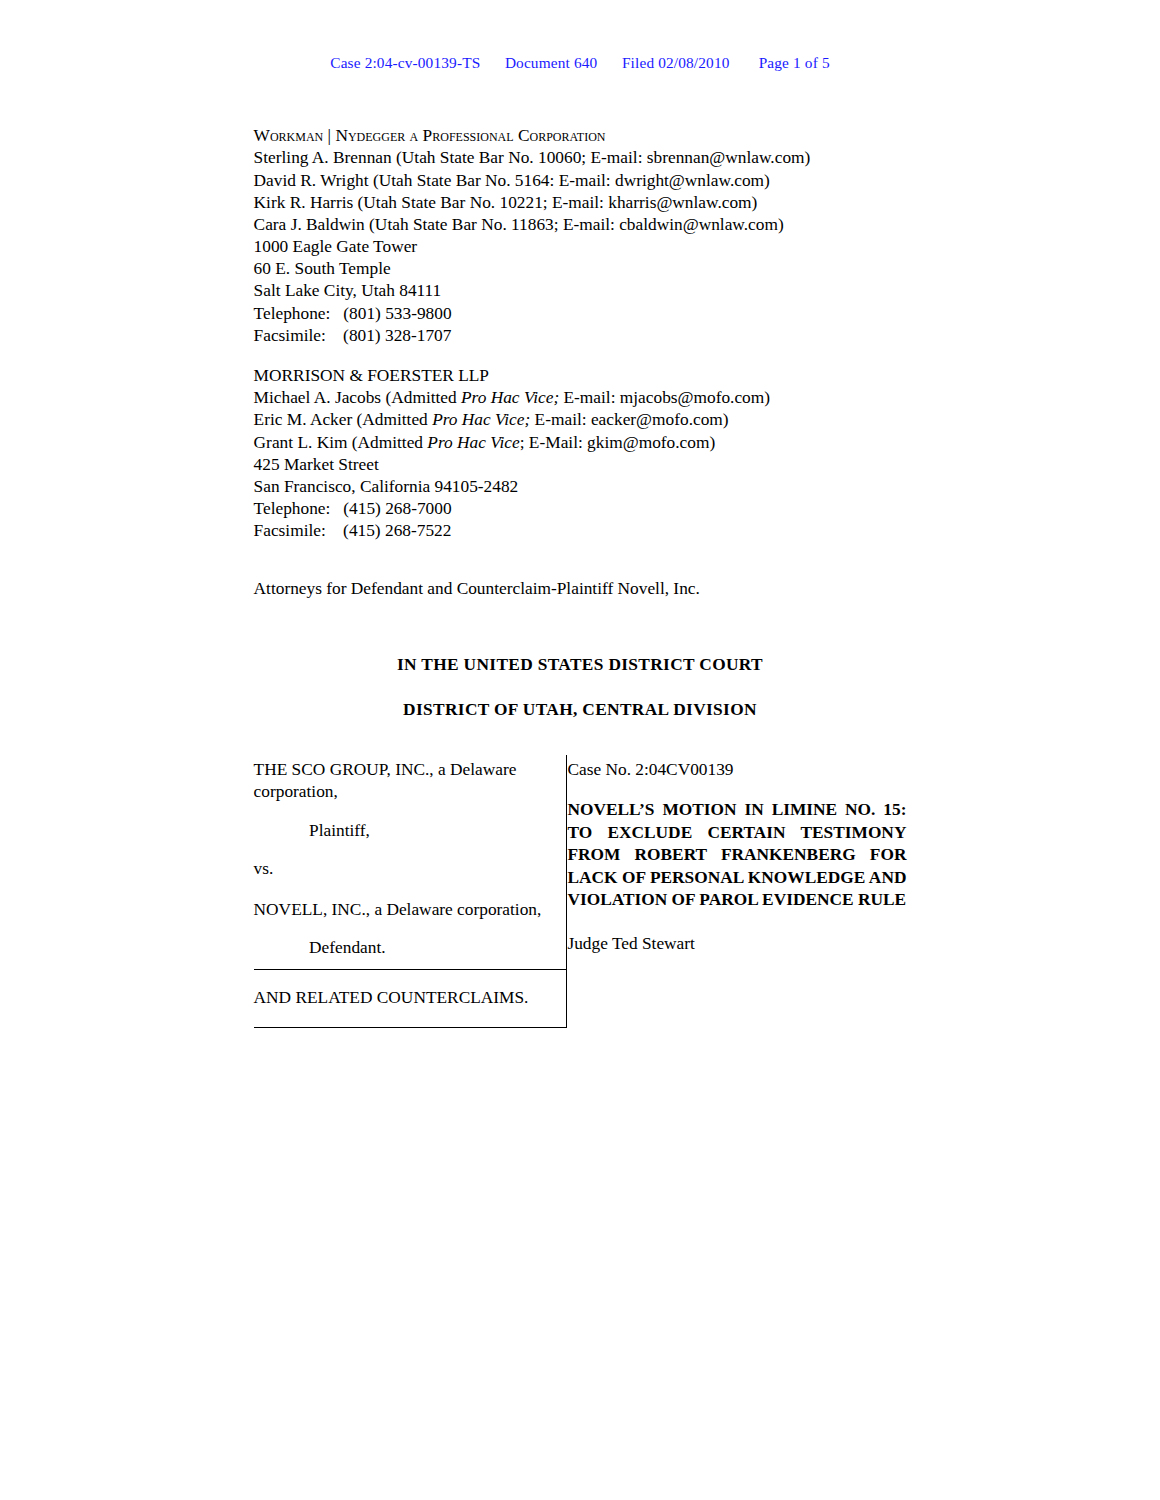Case 2:04-cv-00139-TS Document 640 Filed 02/08/2010 Page 1 of 5
Workman | Nydegger a Professional Corporation
Sterling A. Brennan (Utah State Bar No. 10060; E-mail: sbrennan@wnlaw.com)
David R. Wright (Utah State Bar No. 5164: E-mail: dwright@wnlaw.com)
Kirk R. Harris (Utah State Bar No. 10221; E-mail: kharris@wnlaw.com)
Cara J. Baldwin (Utah State Bar No. 11863; E-mail: cbaldwin@wnlaw.com)
1000 Eagle Gate Tower
60 E. South Temple
Salt Lake City, Utah 84111
Telephone: (801) 533-9800
Facsimile: (801) 328-1707
MORRISON & FOERSTER LLP
Michael A. Jacobs (Admitted Pro Hac Vice; E-mail: mjacobs@mofo.com)
Eric M. Acker (Admitted Pro Hac Vice; E-mail: eacker@mofo.com)
Grant L. Kim (Admitted Pro Hac Vice; E-Mail: gkim@mofo.com)
425 Market Street
San Francisco, California 94105-2482
Telephone: (415) 268-7000
Facsimile: (415) 268-7522
Attorneys for Defendant and Counterclaim-Plaintiff Novell, Inc.
IN THE UNITED STATES DISTRICT COURT
DISTRICT OF UTAH, CENTRAL DIVISION
| THE SCO GROUP, INC., a Delaware corporation, Plaintiff, vs. NOVELL, INC., a Delaware corporation, Defendant. | Case No. 2:04CV00139 NOVELL’S MOTION IN LIMINE NO. 15: TO EXCLUDE CERTAIN TESTIMONY FROM ROBERT FRANKENBERG FOR LACK OF PERSONAL KNOWLEDGE AND VIOLATION OF PAROL EVIDENCE RULE Judge Ted Stewart |
| AND RELATED COUNTERCLAIMS. |